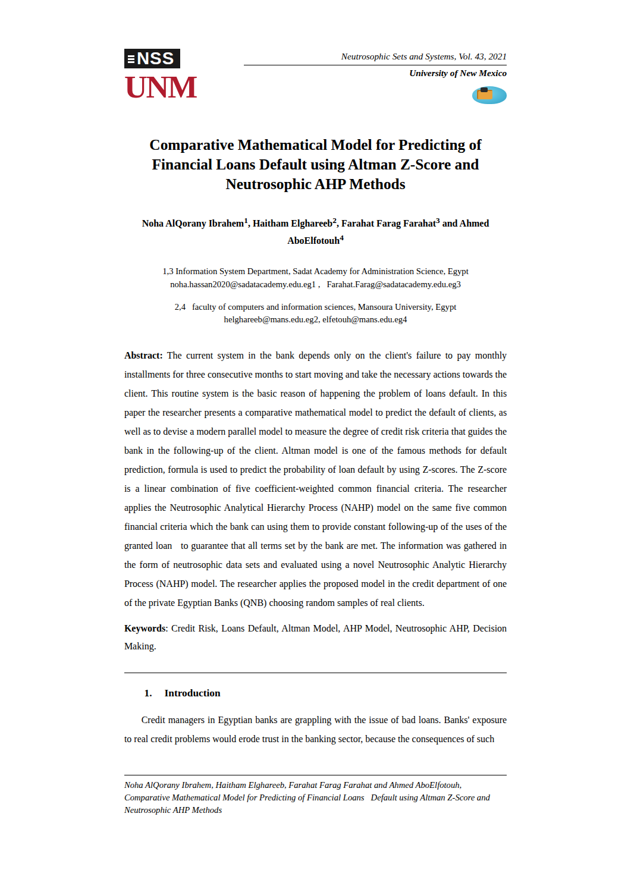NSS
UNM
Neutrosophic Sets and Systems, Vol. 43, 2021
University of New Mexico
Comparative Mathematical Model for Predicting of Financial Loans Default using Altman Z-Score and Neutrosophic AHP Methods
Noha AlQorany Ibrahem1, Haitham Elghareeb2, Farahat Farag Farahat3 and Ahmed AboElfotouh4
1,3 Information System Department, Sadat Academy for Administration Science, Egypt
noha.hassan2020@sadatacademy.edu.eg1 , Farahat.Farag@sadatacademy.edu.eg3
2,4 faculty of computers and information sciences, Mansoura University, Egypt
helghareeb@mans.edu.eg2, elfetouh@mans.edu.eg4
Abstract: The current system in the bank depends only on the client's failure to pay monthly installments for three consecutive months to start moving and take the necessary actions towards the client. This routine system is the basic reason of happening the problem of loans default. In this paper the researcher presents a comparative mathematical model to predict the default of clients, as well as to devise a modern parallel model to measure the degree of credit risk criteria that guides the bank in the following-up of the client. Altman model is one of the famous methods for default prediction, formula is used to predict the probability of loan default by using Z-scores. The Z-score is a linear combination of five coefficient-weighted common financial criteria. The researcher applies the Neutrosophic Analytical Hierarchy Process (NAHP) model on the same five common financial criteria which the bank can using them to provide constant following-up of the uses of the granted loan to guarantee that all terms set by the bank are met. The information was gathered in the form of neutrosophic data sets and evaluated using a novel Neutrosophic Analytic Hierarchy Process (NAHP) model. The researcher applies the proposed model in the credit department of one of the private Egyptian Banks (QNB) choosing random samples of real clients.
Keywords: Credit Risk, Loans Default, Altman Model, AHP Model, Neutrosophic AHP, Decision Making.
1. Introduction
Credit managers in Egyptian banks are grappling with the issue of bad loans. Banks' exposure to real credit problems would erode trust in the banking sector, because the consequences of such
Noha AlQorany Ibrahem, Haitham Elghareeb, Farahat Farag Farahat and Ahmed AboElfotouh, Comparative Mathematical Model for Predicting of Financial Loans Default using Altman Z-Score and Neutrosophic AHP Methods